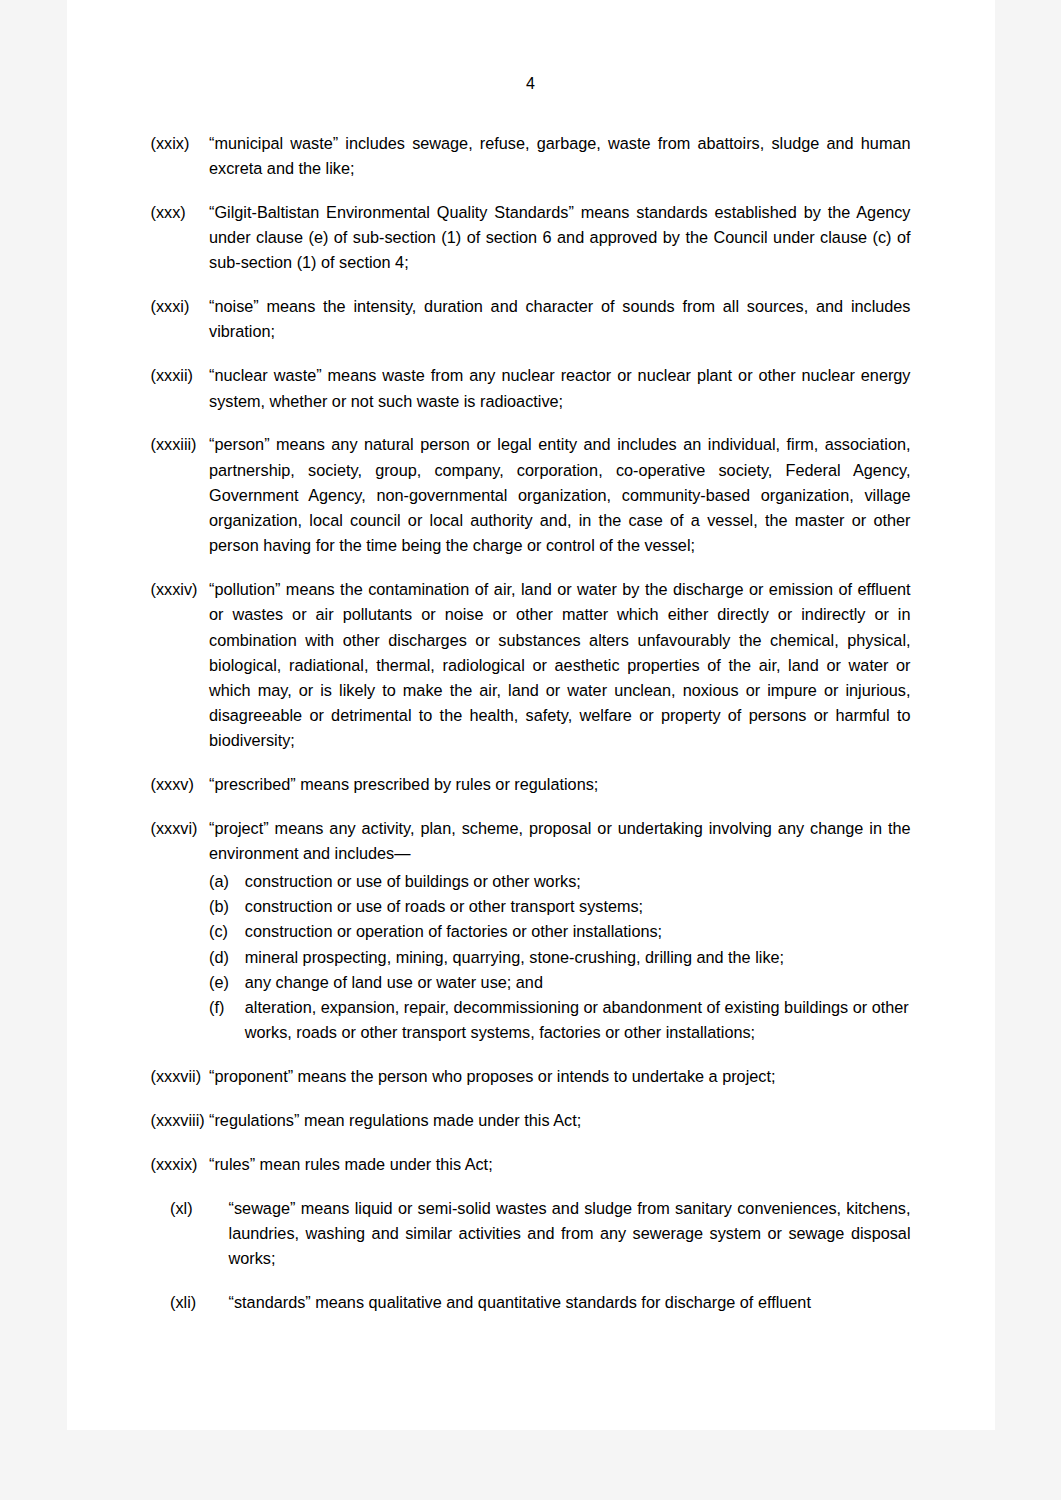4
(xxix) “municipal waste” includes sewage, refuse, garbage, waste from abattoirs, sludge and human excreta and the like;
(xxx) “Gilgit-Baltistan Environmental Quality Standards” means standards established by the Agency under clause (e) of sub-section (1) of section 6 and approved by the Council under clause (c) of sub-section (1) of section 4;
(xxxi) “noise” means the intensity, duration and character of sounds from all sources, and includes vibration;
(xxxii) “nuclear waste” means waste from any nuclear reactor or nuclear plant or other nuclear energy system, whether or not such waste is radioactive;
(xxxiii) “person” means any natural person or legal entity and includes an individual, firm, association, partnership, society, group, company, corporation, co-operative society, Federal Agency, Government Agency, non-governmental organization, community-based organization, village organization, local council or local authority and, in the case of a vessel, the master or other person having for the time being the charge or control of the vessel;
(xxxiv) “pollution” means the contamination of air, land or water by the discharge or emission of effluent or wastes or air pollutants or noise or other matter which either directly or indirectly or in combination with other discharges or substances alters unfavourably the chemical, physical, biological, radiational, thermal, radiological or aesthetic properties of the air, land or water or which may, or is likely to make the air, land or water unclean, noxious or impure or injurious, disagreeable or detrimental to the health, safety, welfare or property of persons or harmful to biodiversity;
(xxxv) “prescribed” means prescribed by rules or regulations;
(xxxvi) “project” means any activity, plan, scheme, proposal or undertaking involving any change in the environment and includes—
(a) construction or use of buildings or other works;
(b) construction or use of roads or other transport systems;
(c) construction or operation of factories or other installations;
(d) mineral prospecting, mining, quarrying, stone-crushing, drilling and the like;
(e) any change of land use or water use; and
(f) alteration, expansion, repair, decommissioning or abandonment of existing buildings or other works, roads or other transport systems, factories or other installations;
(xxxvii) “proponent” means the person who proposes or intends to undertake a project;
(xxxviii) “regulations” mean regulations made under this Act;
(xxxix) “rules” mean rules made under this Act;
(xl) “sewage” means liquid or semi-solid wastes and sludge from sanitary conveniences, kitchens, laundries, washing and similar activities and from any sewerage system or sewage disposal works;
(xli) “standards” means qualitative and quantitative standards for discharge of effluent